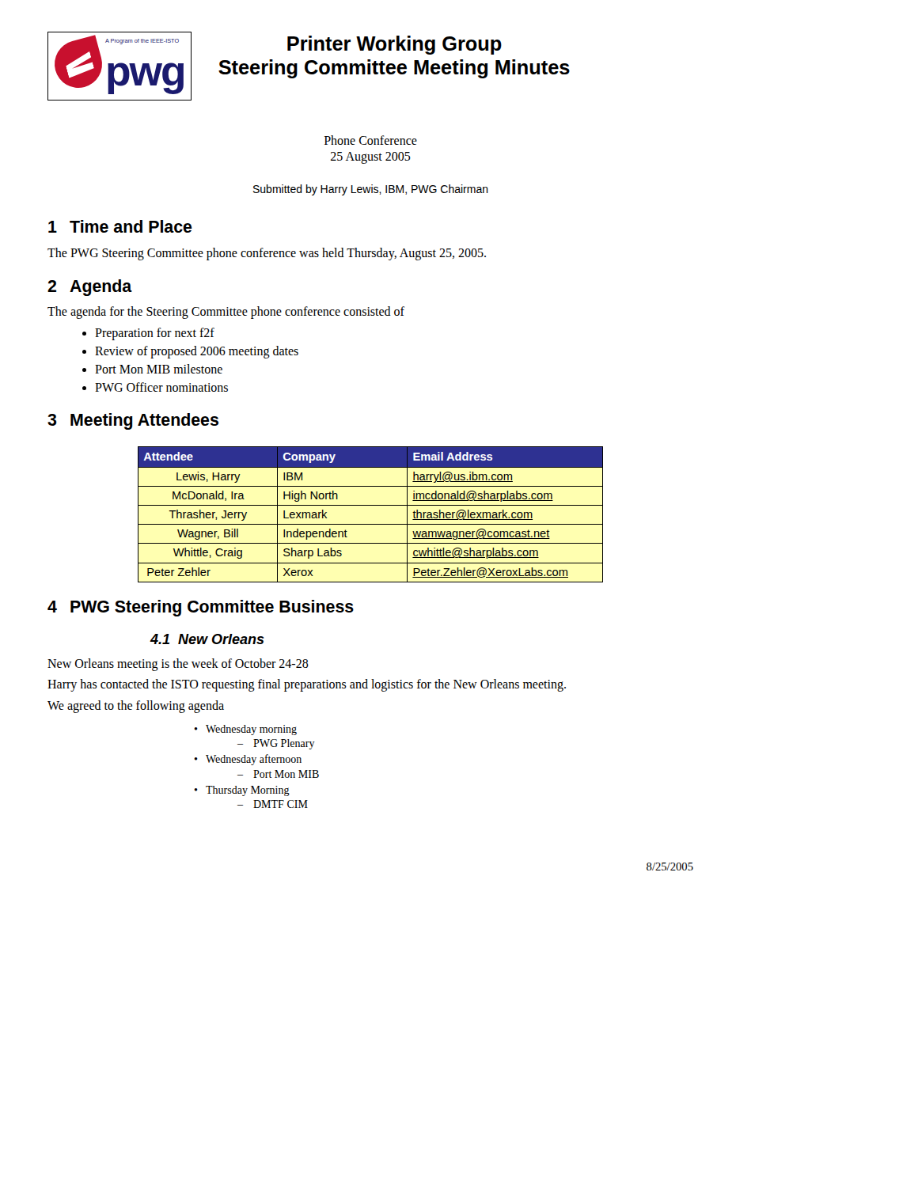A Program of the IEEE-ISTO
pwg
Printer Working Group
Steering Committee Meeting Minutes
Phone Conference
25 August 2005
Submitted by Harry Lewis, IBM, PWG Chairman
1 Time and Place
The PWG Steering Committee phone conference was held Thursday, August 25, 2005.
2 Agenda
The agenda for the Steering Committee phone conference consisted of
Preparation for next f2f
Review of proposed 2006 meeting dates
Port Mon MIB milestone
PWG Officer nominations
3 Meeting Attendees
| Attendee | Company | Email Address |
| --- | --- | --- |
| Lewis, Harry | IBM | harryl@us.ibm.com |
| McDonald, Ira | High North | imcdonald@sharplabs.com |
| Thrasher, Jerry | Lexmark | thrasher@lexmark.com |
| Wagner, Bill | Independent | wamwagner@comcast.net |
| Whittle, Craig | Sharp Labs | cwhittle@sharplabs.com |
| Peter Zehler | Xerox | Peter.Zehler@XeroxLabs.com |
4 PWG Steering Committee Business
4.1 New Orleans
New Orleans meeting is the week of October 24-28
Harry has contacted the ISTO requesting final preparations and logistics for the New Orleans meeting.
We agreed to the following agenda
Wednesday morning
PWG Plenary
Wednesday afternoon
Port Mon MIB
Thursday Morning
DMTF CIM
8/25/2005